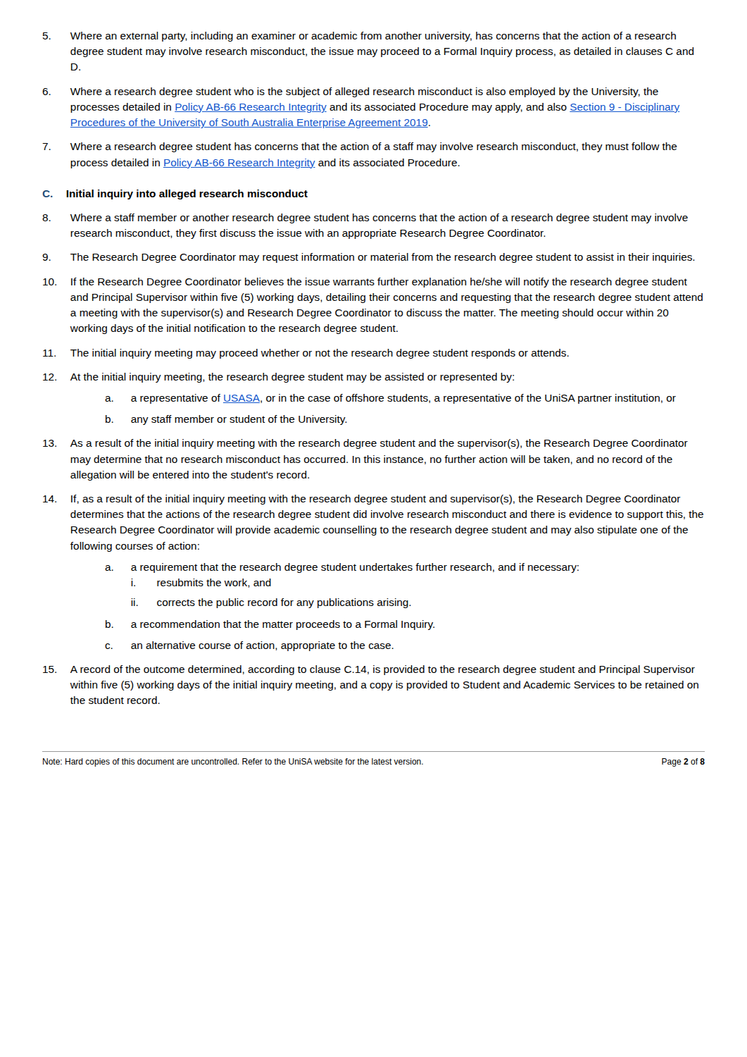5. Where an external party, including an examiner or academic from another university, has concerns that the action of a research degree student may involve research misconduct, the issue may proceed to a Formal Inquiry process, as detailed in clauses C and D.
6. Where a research degree student who is the subject of alleged research misconduct is also employed by the University, the processes detailed in Policy AB-66 Research Integrity and its associated Procedure may apply, and also Section 9 - Disciplinary Procedures of the University of South Australia Enterprise Agreement 2019.
7. Where a research degree student has concerns that the action of a staff may involve research misconduct, they must follow the process detailed in Policy AB-66 Research Integrity and its associated Procedure.
C. Initial inquiry into alleged research misconduct
8. Where a staff member or another research degree student has concerns that the action of a research degree student may involve research misconduct, they first discuss the issue with an appropriate Research Degree Coordinator.
9. The Research Degree Coordinator may request information or material from the research degree student to assist in their inquiries.
10. If the Research Degree Coordinator believes the issue warrants further explanation he/she will notify the research degree student and Principal Supervisor within five (5) working days, detailing their concerns and requesting that the research degree student attend a meeting with the supervisor(s) and Research Degree Coordinator to discuss the matter. The meeting should occur within 20 working days of the initial notification to the research degree student.
11. The initial inquiry meeting may proceed whether or not the research degree student responds or attends.
12. At the initial inquiry meeting, the research degree student may be assisted or represented by:
a. a representative of USASA, or in the case of offshore students, a representative of the UniSA partner institution, or
b. any staff member or student of the University.
13. As a result of the initial inquiry meeting with the research degree student and the supervisor(s), the Research Degree Coordinator may determine that no research misconduct has occurred. In this instance, no further action will be taken, and no record of the allegation will be entered into the student's record.
14. If, as a result of the initial inquiry meeting with the research degree student and supervisor(s), the Research Degree Coordinator determines that the actions of the research degree student did involve research misconduct and there is evidence to support this, the Research Degree Coordinator will provide academic counselling to the research degree student and may also stipulate one of the following courses of action:
a. a requirement that the research degree student undertakes further research, and if necessary:
i. resubmits the work, and
ii. corrects the public record for any publications arising.
b. a recommendation that the matter proceeds to a Formal Inquiry.
c. an alternative course of action, appropriate to the case.
15. A record of the outcome determined, according to clause C.14, is provided to the research degree student and Principal Supervisor within five (5) working days of the initial inquiry meeting, and a copy is provided to Student and Academic Services to be retained on the student record.
Note: Hard copies of this document are uncontrolled. Refer to the UniSA website for the latest version. Page 2 of 8